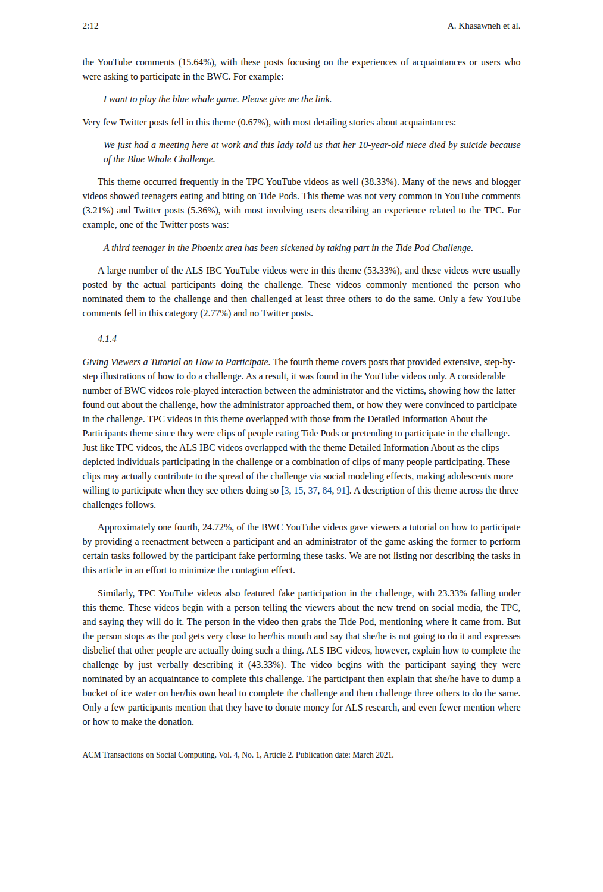2:12 A. Khasawneh et al.
the YouTube comments (15.64%), with these posts focusing on the experiences of acquaintances or users who were asking to participate in the BWC. For example:
I want to play the blue whale game. Please give me the link.
Very few Twitter posts fell in this theme (0.67%), with most detailing stories about acquaintances:
We just had a meeting here at work and this lady told us that her 10-year-old niece died by suicide because of the Blue Whale Challenge.
This theme occurred frequently in the TPC YouTube videos as well (38.33%). Many of the news and blogger videos showed teenagers eating and biting on Tide Pods. This theme was not very common in YouTube comments (3.21%) and Twitter posts (5.36%), with most involving users describing an experience related to the TPC. For example, one of the Twitter posts was:
A third teenager in the Phoenix area has been sickened by taking part in the Tide Pod Challenge.
A large number of the ALS IBC YouTube videos were in this theme (53.33%), and these videos were usually posted by the actual participants doing the challenge. These videos commonly mentioned the person who nominated them to the challenge and then challenged at least three others to do the same. Only a few YouTube comments fell in this category (2.77%) and no Twitter posts.
4.1.4
Giving Viewers a Tutorial on How to Participate.
The fourth theme covers posts that provided extensive, step-by-step illustrations of how to do a challenge. As a result, it was found in the YouTube videos only. A considerable number of BWC videos role-played interaction between the administrator and the victims, showing how the latter found out about the challenge, how the administrator approached them, or how they were convinced to participate in the challenge. TPC videos in this theme overlapped with those from the Detailed Information About the Participants theme since they were clips of people eating Tide Pods or pretending to participate in the challenge. Just like TPC videos, the ALS IBC videos overlapped with the theme Detailed Information About as the clips depicted individuals participating in the challenge or a combination of clips of many people participating. These clips may actually contribute to the spread of the challenge via social modeling effects, making adolescents more willing to participate when they see others doing so [3, 15, 37, 84, 91]. A description of this theme across the three challenges follows.
Approximately one fourth, 24.72%, of the BWC YouTube videos gave viewers a tutorial on how to participate by providing a reenactment between a participant and an administrator of the game asking the former to perform certain tasks followed by the participant fake performing these tasks. We are not listing nor describing the tasks in this article in an effort to minimize the contagion effect.
Similarly, TPC YouTube videos also featured fake participation in the challenge, with 23.33% falling under this theme. These videos begin with a person telling the viewers about the new trend on social media, the TPC, and saying they will do it. The person in the video then grabs the Tide Pod, mentioning where it came from. But the person stops as the pod gets very close to her/his mouth and say that she/he is not going to do it and expresses disbelief that other people are actually doing such a thing. ALS IBC videos, however, explain how to complete the challenge by just verbally describing it (43.33%). The video begins with the participant saying they were nominated by an acquaintance to complete this challenge. The participant then explain that she/he have to dump a bucket of ice water on her/his own head to complete the challenge and then challenge three others to do the same. Only a few participants mention that they have to donate money for ALS research, and even fewer mention where or how to make the donation.
ACM Transactions on Social Computing, Vol. 4, No. 1, Article 2. Publication date: March 2021.